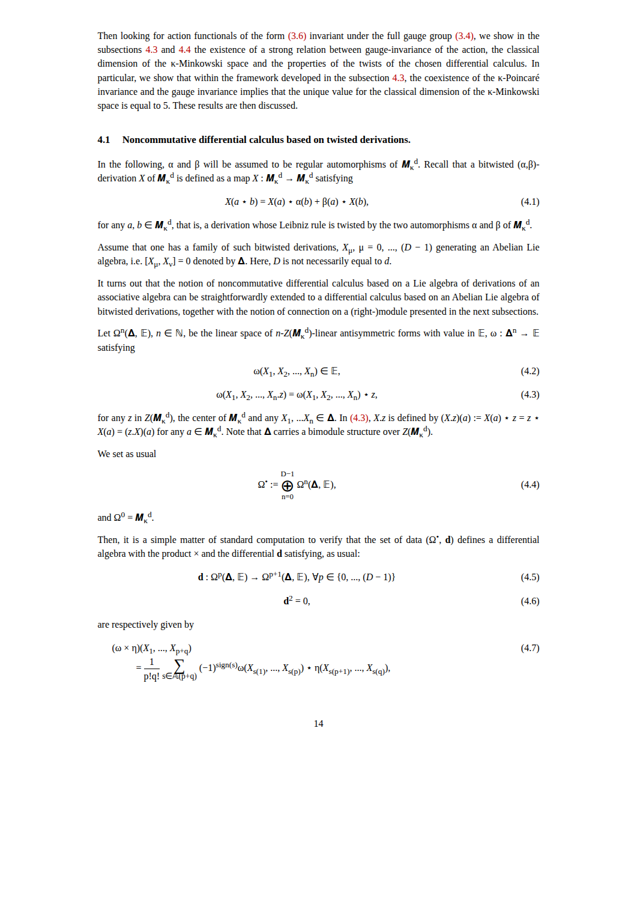Then looking for action functionals of the form (3.6) invariant under the full gauge group (3.4), we show in the subsections 4.3 and 4.4 the existence of a strong relation between gauge-invariance of the action, the classical dimension of the κ-Minkowski space and the properties of the twists of the chosen differential calculus. In particular, we show that within the framework developed in the subsection 4.3, the coexistence of the κ-Poincaré invariance and the gauge invariance implies that the unique value for the classical dimension of the κ-Minkowski space is equal to 5. These results are then discussed.
4.1 Noncommutative differential calculus based on twisted derivations.
In the following, α and β will be assumed to be regular automorphisms of 𝑴κd. Recall that a bitwisted (α,β)-derivation X of 𝑴κd is defined as a map X : 𝑴κd → 𝑴κd satisfying
X(a ⋆ b) = X(a) ⋆ α(b) + β(a) ⋆ X(b),
(4.1)
for any a, b ∈ 𝑴κd, that is, a derivation whose Leibniz rule is twisted by the two automorphisms α and β of 𝑴κd.
Assume that one has a family of such bitwisted derivations, Xμ, μ = 0, ..., (D − 1) generating an Abelian Lie algebra, i.e. [Xμ, Xν] = 0 denoted by 𝚫. Here, D is not necessarily equal to d.
It turns out that the notion of noncommutative differential calculus based on a Lie algebra of derivations of an associative algebra can be straightforwardly extended to a differential calculus based on an Abelian Lie algebra of bitwisted derivations, together with the notion of connection on a (right-)module presented in the next subsections.
Let Ωn(𝚫, 𝔼), n ∈ ℕ, be the linear space of n-Z(𝑴κd)-linear antisymmetric forms with value in 𝔼, ω : 𝚫n → 𝔼 satisfying
ω(X1, X2, ..., Xn) ∈ 𝔼,
(4.2)
ω(X1, X2, ..., Xn.z) = ω(X1, X2, ..., Xn) ⋆ z,
(4.3)
for any z in Z(𝑴κd), the center of 𝑴κd and any X1, ...Xn ∈ 𝚫. In (4.3), X.z is defined by (X.z)(a) := X(a) ⋆ z = z ⋆ X(a) = (z.X)(a) for any a ∈ 𝑴κd. Note that 𝚫 carries a bimodule structure over Z(𝑴κd).
We set as usual
Ω• := D−1⊕n=0 Ωn(𝚫, 𝔼),
(4.4)
and Ω0 = 𝑴κd.
Then, it is a simple matter of standard computation to verify that the set of data (Ω•, d) defines a differential algebra with the product × and the differential d satisfying, as usual:
d : Ωp(𝚫, 𝔼) → Ωp+1(𝚫, 𝔼), ∀p ∈ {0, ..., (D − 1)}
(4.5)
d2 = 0,
(4.6)
are respectively given by
(ω × η)(X1, ..., Xp+q)
= 1 p!q! ∑s∈𝔸(p+q) (−1)sign(s)ω(Xs(1), ..., Xs(p)) ⋆ η(Xs(p+1), ..., Xs(q)),
(4.7)
14